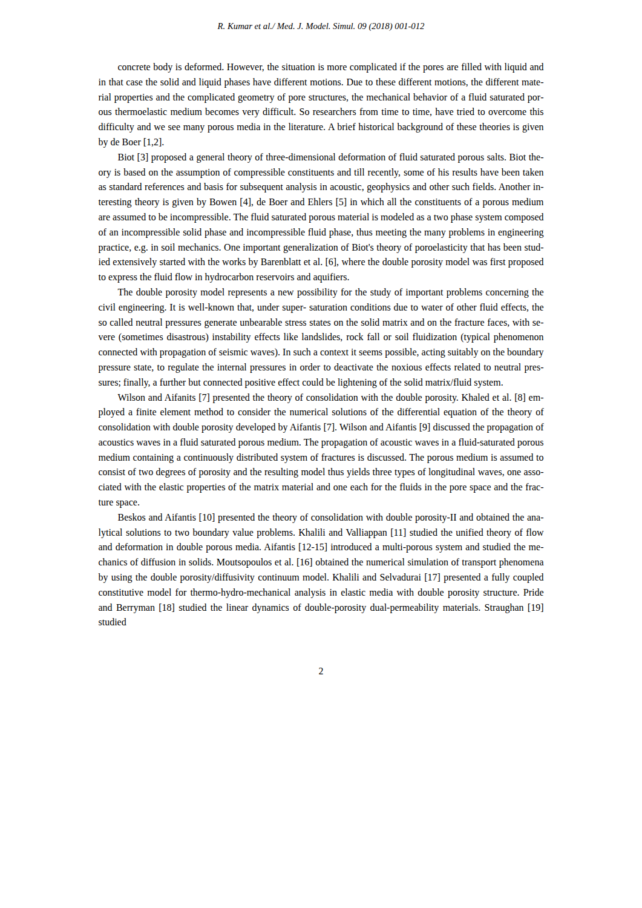R. Kumar et al./ Med. J. Model. Simul. 09 (2018) 001-012
concrete body is deformed. However, the situation is more complicated if the pores are filled with liquid and in that case the solid and liquid phases have different motions. Due to these different motions, the different material properties and the complicated geometry of pore structures, the mechanical behavior of a fluid saturated porous thermoelastic medium becomes very difficult. So researchers from time to time, have tried to overcome this difficulty and we see many porous media in the literature. A brief historical background of these theories is given by de Boer [1,2].
Biot [3] proposed a general theory of three-dimensional deformation of fluid saturated porous salts. Biot theory is based on the assumption of compressible constituents and till recently, some of his results have been taken as standard references and basis for subsequent analysis in acoustic, geophysics and other such fields. Another interesting theory is given by Bowen [4], de Boer and Ehlers [5] in which all the constituents of a porous medium are assumed to be incompressible. The fluid saturated porous material is modeled as a two phase system composed of an incompressible solid phase and incompressible fluid phase, thus meeting the many problems in engineering practice, e.g. in soil mechanics. One important generalization of Biot's theory of poroelasticity that has been studied extensively started with the works by Barenblatt et al. [6], where the double porosity model was first proposed to express the fluid flow in hydrocarbon reservoirs and aquifiers.
The double porosity model represents a new possibility for the study of important problems concerning the civil engineering. It is well-known that, under super- saturation conditions due to water of other fluid effects, the so called neutral pressures generate unbearable stress states on the solid matrix and on the fracture faces, with severe (sometimes disastrous) instability effects like landslides, rock fall or soil fluidization (typical phenomenon connected with propagation of seismic waves). In such a context it seems possible, acting suitably on the boundary pressure state, to regulate the internal pressures in order to deactivate the noxious effects related to neutral pressures; finally, a further but connected positive effect could be lightening of the solid matrix/fluid system.
Wilson and Aifanits [7] presented the theory of consolidation with the double porosity. Khaled et al. [8] employed a finite element method to consider the numerical solutions of the differential equation of the theory of consolidation with double porosity developed by Aifantis [7]. Wilson and Aifantis [9] discussed the propagation of acoustics waves in a fluid saturated porous medium. The propagation of acoustic waves in a fluid-saturated porous medium containing a continuously distributed system of fractures is discussed. The porous medium is assumed to consist of two degrees of porosity and the resulting model thus yields three types of longitudinal waves, one associated with the elastic properties of the matrix material and one each for the fluids in the pore space and the fracture space.
Beskos and Aifantis [10] presented the theory of consolidation with double porosity-II and obtained the analytical solutions to two boundary value problems. Khalili and Valliappan [11] studied the unified theory of flow and deformation in double porous media. Aifantis [12-15] introduced a multi-porous system and studied the mechanics of diffusion in solids. Moutsopoulos et al. [16] obtained the numerical simulation of transport phenomena by using the double porosity/diffusivity continuum model. Khalili and Selvadurai [17] presented a fully coupled constitutive model for thermo-hydro-mechanical analysis in elastic media with double porosity structure. Pride and Berryman [18] studied the linear dynamics of double-porosity dual-permeability materials. Straughan [19] studied
2